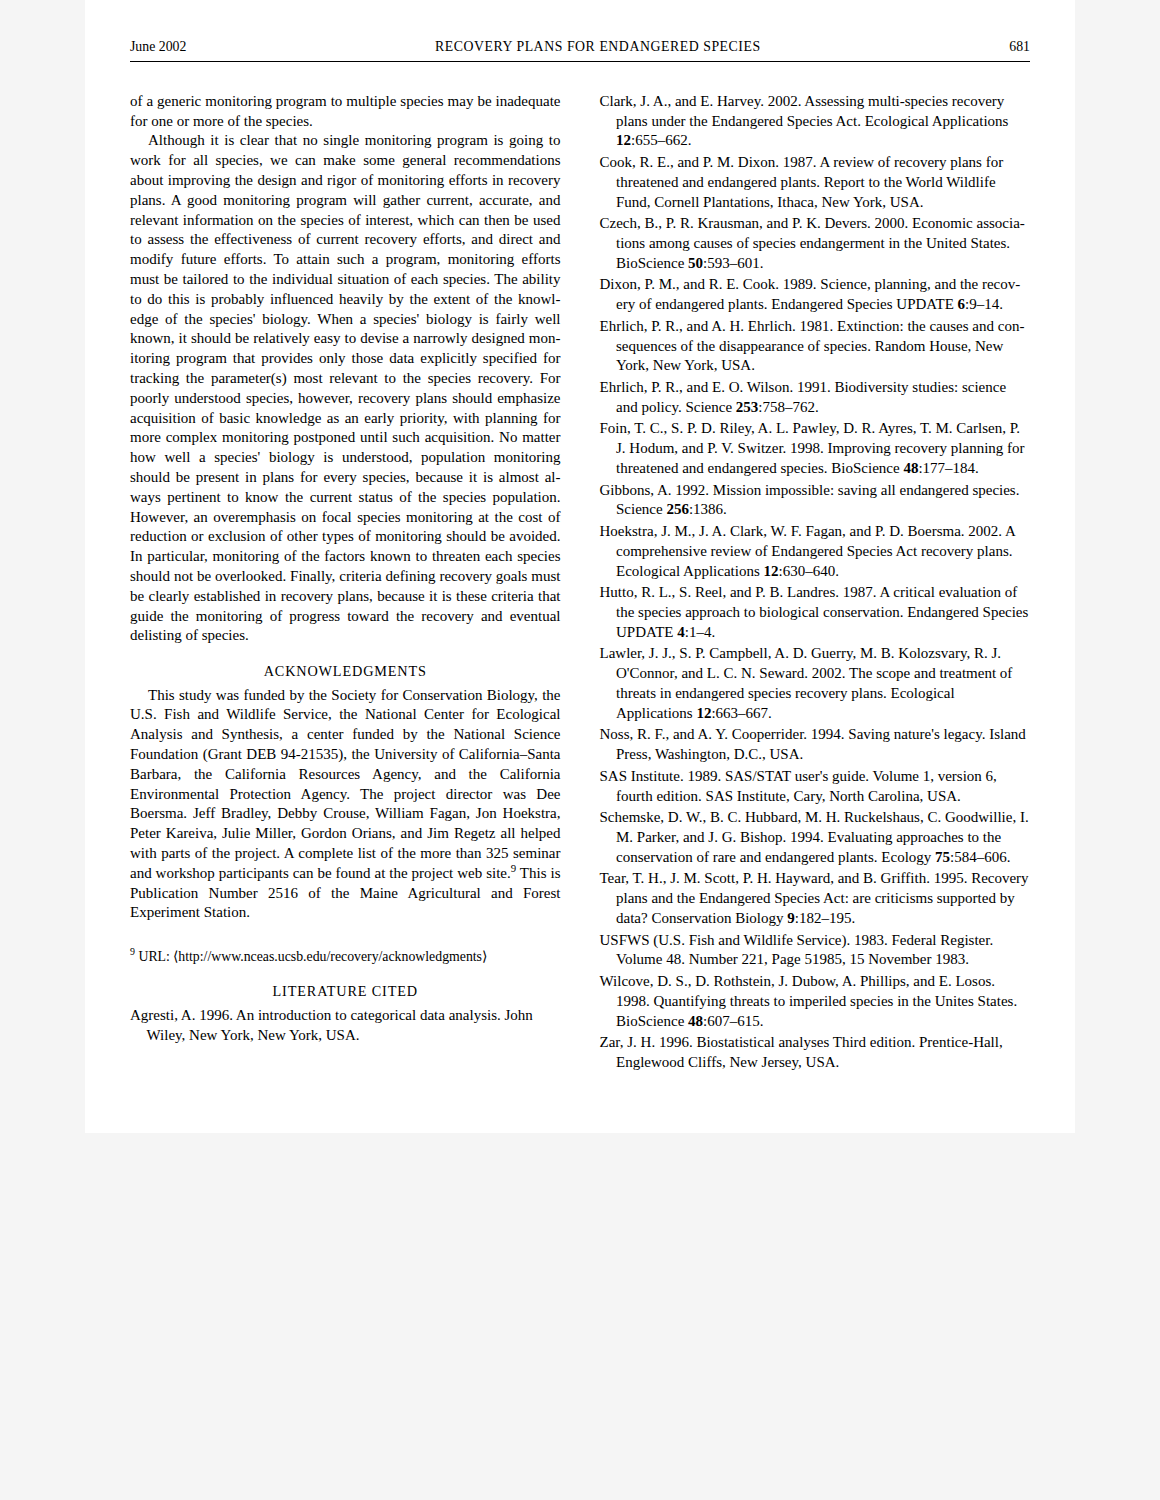June 2002 Recovery Plans for Endangered Species 681
of a generic monitoring program to multiple species may be inadequate for one or more of the species.
Although it is clear that no single monitoring program is going to work for all species, we can make some general recommendations about improving the design and rigor of monitoring efforts in recovery plans. A good monitoring program will gather current, accurate, and relevant information on the species of interest, which can then be used to assess the effectiveness of current recovery efforts, and direct and modify future efforts. To attain such a program, monitoring efforts must be tailored to the individual situation of each species. The ability to do this is probably influenced heavily by the extent of the knowledge of the species' biology. When a species' biology is fairly well known, it should be relatively easy to devise a narrowly designed monitoring program that provides only those data explicitly specified for tracking the parameter(s) most relevant to the species recovery. For poorly understood species, however, recovery plans should emphasize acquisition of basic knowledge as an early priority, with planning for more complex monitoring postponed until such acquisition. No matter how well a species' biology is understood, population monitoring should be present in plans for every species, because it is almost always pertinent to know the current status of the species population. However, an overemphasis on focal species monitoring at the cost of reduction or exclusion of other types of monitoring should be avoided. In particular, monitoring of the factors known to threaten each species should not be overlooked. Finally, criteria defining recovery goals must be clearly established in recovery plans, because it is these criteria that guide the monitoring of progress toward the recovery and eventual delisting of species.
Acknowledgments
This study was funded by the Society for Conservation Biology, the U.S. Fish and Wildlife Service, the National Center for Ecological Analysis and Synthesis, a center funded by the National Science Foundation (Grant DEB 94-21535), the University of California–Santa Barbara, the California Resources Agency, and the California Environmental Protection Agency. The project director was Dee Boersma. Jeff Bradley, Debby Crouse, William Fagan, Jon Hoekstra, Peter Kareiva, Julie Miller, Gordon Orians, and Jim Regetz all helped with parts of the project. A complete list of the more than 325 seminar and workshop participants can be found at the project web site.9 This is Publication Number 2516 of the Maine Agricultural and Forest Experiment Station.
9 URL: ⟨http://www.nceas.ucsb.edu/recovery/acknowledgments⟩
Literature Cited
Agresti, A. 1996. An introduction to categorical data analysis. John Wiley, New York, New York, USA.
Clark, J. A., and E. Harvey. 2002. Assessing multi-species recovery plans under the Endangered Species Act. Ecological Applications 12:655–662.
Cook, R. E., and P. M. Dixon. 1987. A review of recovery plans for threatened and endangered plants. Report to the World Wildlife Fund, Cornell Plantations, Ithaca, New York, USA.
Czech, B., P. R. Krausman, and P. K. Devers. 2000. Economic associations among causes of species endangerment in the United States. BioScience 50:593–601.
Dixon, P. M., and R. E. Cook. 1989. Science, planning, and the recovery of endangered plants. Endangered Species UPDATE 6:9–14.
Ehrlich, P. R., and A. H. Ehrlich. 1981. Extinction: the causes and consequences of the disappearance of species. Random House, New York, New York, USA.
Ehrlich, P. R., and E. O. Wilson. 1991. Biodiversity studies: science and policy. Science 253:758–762.
Foin, T. C., S. P. D. Riley, A. L. Pawley, D. R. Ayres, T. M. Carlsen, P. J. Hodum, and P. V. Switzer. 1998. Improving recovery planning for threatened and endangered species. BioScience 48:177–184.
Gibbons, A. 1992. Mission impossible: saving all endangered species. Science 256:1386.
Hoekstra, J. M., J. A. Clark, W. F. Fagan, and P. D. Boersma. 2002. A comprehensive review of Endangered Species Act recovery plans. Ecological Applications 12:630–640.
Hutto, R. L., S. Reel, and P. B. Landres. 1987. A critical evaluation of the species approach to biological conservation. Endangered Species UPDATE 4:1–4.
Lawler, J. J., S. P. Campbell, A. D. Guerry, M. B. Kolozsvary, R. J. O'Connor, and L. C. N. Seward. 2002. The scope and treatment of threats in endangered species recovery plans. Ecological Applications 12:663–667.
Noss, R. F., and A. Y. Cooperrider. 1994. Saving nature's legacy. Island Press, Washington, D.C., USA.
SAS Institute. 1989. SAS/STAT user's guide. Volume 1, version 6, fourth edition. SAS Institute, Cary, North Carolina, USA.
Schemske, D. W., B. C. Hubbard, M. H. Ruckelshaus, C. Goodwillie, I. M. Parker, and J. G. Bishop. 1994. Evaluating approaches to the conservation of rare and endangered plants. Ecology 75:584–606.
Tear, T. H., J. M. Scott, P. H. Hayward, and B. Griffith. 1995. Recovery plans and the Endangered Species Act: are criticisms supported by data? Conservation Biology 9:182–195.
USFWS (U.S. Fish and Wildlife Service). 1983. Federal Register. Volume 48. Number 221, Page 51985, 15 November 1983.
Wilcove, D. S., D. Rothstein, J. Dubow, A. Phillips, and E. Losos. 1998. Quantifying threats to imperiled species in the Unites States. BioScience 48:607–615.
Zar, J. H. 1996. Biostatistical analyses Third edition. Prentice-Hall, Englewood Cliffs, New Jersey, USA.